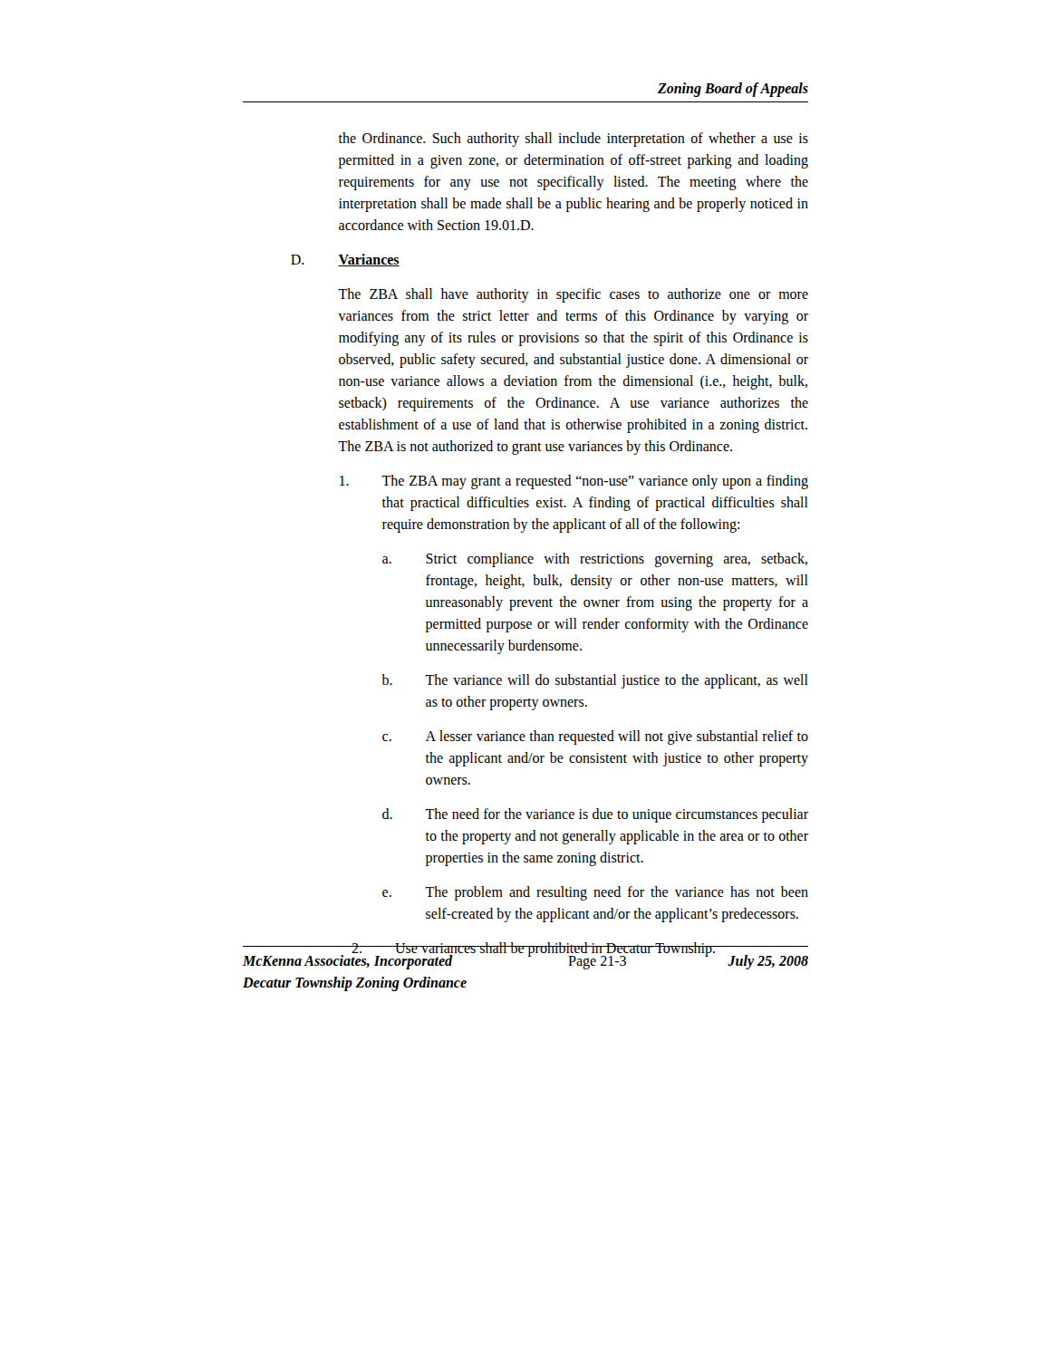Zoning Board of Appeals
the Ordinance. Such authority shall include interpretation of whether a use is permitted in a given zone, or determination of off-street parking and loading requirements for any use not specifically listed. The meeting where the interpretation shall be made shall be a public hearing and be properly noticed in accordance with Section 19.01.D.
D.
Variances
The ZBA shall have authority in specific cases to authorize one or more variances from the strict letter and terms of this Ordinance by varying or modifying any of its rules or provisions so that the spirit of this Ordinance is observed, public safety secured, and substantial justice done. A dimensional or non-use variance allows a deviation from the dimensional (i.e., height, bulk, setback) requirements of the Ordinance. A use variance authorizes the establishment of a use of land that is otherwise prohibited in a zoning district. The ZBA is not authorized to grant use variances by this Ordinance.
1.
The ZBA may grant a requested “non-use” variance only upon a finding that practical difficulties exist. A finding of practical difficulties shall require demonstration by the applicant of all of the following:
a.
Strict compliance with restrictions governing area, setback, frontage, height, bulk, density or other non-use matters, will unreasonably prevent the owner from using the property for a permitted purpose or will render conformity with the Ordinance unnecessarily burdensome.
b.
The variance will do substantial justice to the applicant, as well as to other property owners.
c.
A lesser variance than requested will not give substantial relief to the applicant and/or be consistent with justice to other property owners.
d.
The need for the variance is due to unique circumstances peculiar to the property and not generally applicable in the area or to other properties in the same zoning district.
e.
The problem and resulting need for the variance has not been self-created by the applicant and/or the applicant’s predecessors.
2.
Use variances shall be prohibited in Decatur Township.
McKenna Associates, Incorporated
Decatur Township Zoning Ordinance
Page 21-3
July 25, 2008